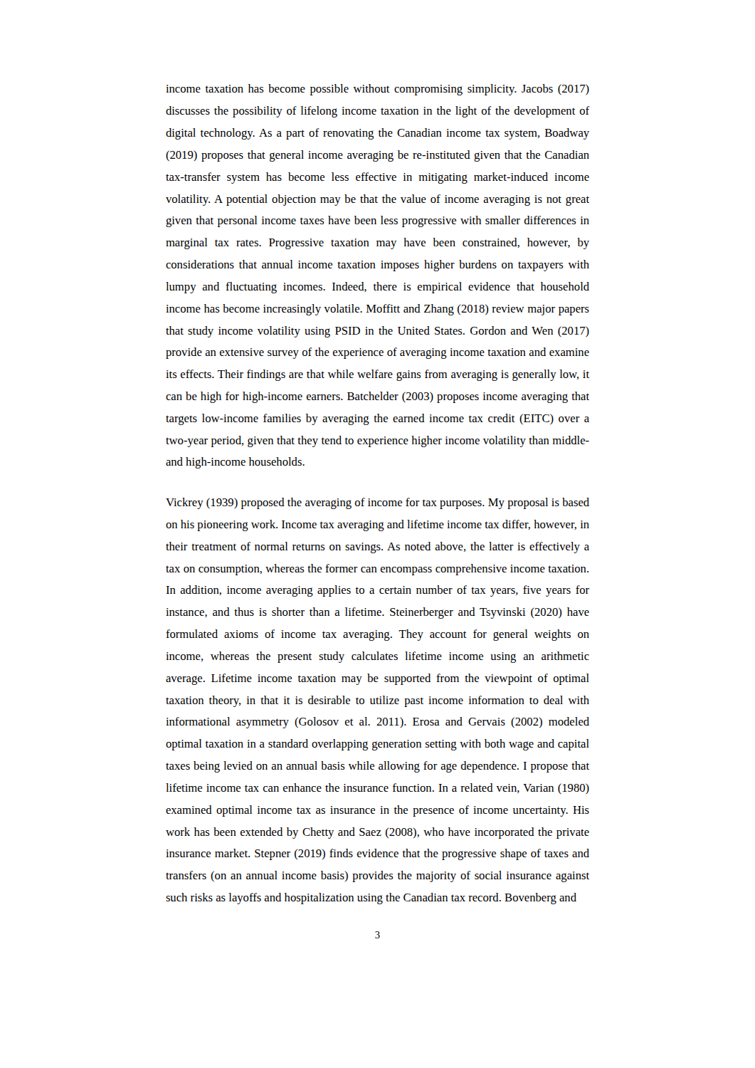income taxation has become possible without compromising simplicity. Jacobs (2017) discusses the possibility of lifelong income taxation in the light of the development of digital technology. As a part of renovating the Canadian income tax system, Boadway (2019) proposes that general income averaging be re-instituted given that the Canadian tax-transfer system has become less effective in mitigating market-induced income volatility. A potential objection may be that the value of income averaging is not great given that personal income taxes have been less progressive with smaller differences in marginal tax rates. Progressive taxation may have been constrained, however, by considerations that annual income taxation imposes higher burdens on taxpayers with lumpy and fluctuating incomes. Indeed, there is empirical evidence that household income has become increasingly volatile. Moffitt and Zhang (2018) review major papers that study income volatility using PSID in the United States. Gordon and Wen (2017) provide an extensive survey of the experience of averaging income taxation and examine its effects. Their findings are that while welfare gains from averaging is generally low, it can be high for high-income earners. Batchelder (2003) proposes income averaging that targets low-income families by averaging the earned income tax credit (EITC) over a two-year period, given that they tend to experience higher income volatility than middle- and high-income households.
Vickrey (1939) proposed the averaging of income for tax purposes. My proposal is based on his pioneering work. Income tax averaging and lifetime income tax differ, however, in their treatment of normal returns on savings. As noted above, the latter is effectively a tax on consumption, whereas the former can encompass comprehensive income taxation. In addition, income averaging applies to a certain number of tax years, five years for instance, and thus is shorter than a lifetime. Steinerberger and Tsyvinski (2020) have formulated axioms of income tax averaging. They account for general weights on income, whereas the present study calculates lifetime income using an arithmetic average. Lifetime income taxation may be supported from the viewpoint of optimal taxation theory, in that it is desirable to utilize past income information to deal with informational asymmetry (Golosov et al. 2011). Erosa and Gervais (2002) modeled optimal taxation in a standard overlapping generation setting with both wage and capital taxes being levied on an annual basis while allowing for age dependence. I propose that lifetime income tax can enhance the insurance function. In a related vein, Varian (1980) examined optimal income tax as insurance in the presence of income uncertainty. His work has been extended by Chetty and Saez (2008), who have incorporated the private insurance market. Stepner (2019) finds evidence that the progressive shape of taxes and transfers (on an annual income basis) provides the majority of social insurance against such risks as layoffs and hospitalization using the Canadian tax record. Bovenberg and
3